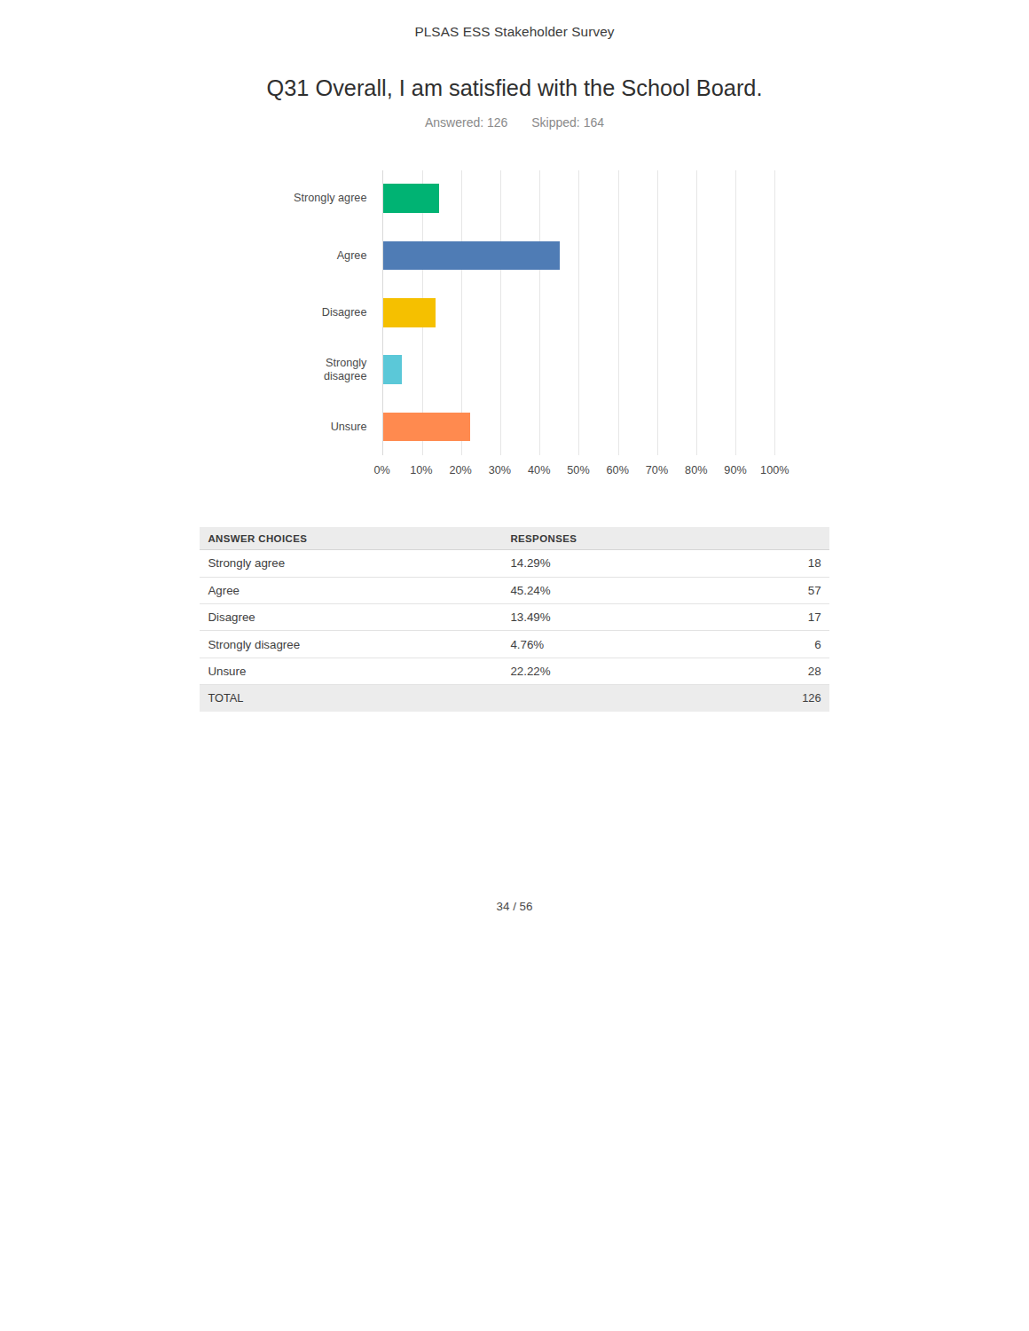PLSAS ESS Stakeholder Survey
Q31 Overall, I am satisfied with the School Board.
Answered: 126 Skipped: 164
Strongly agree
Agree
Disagree
Strongly
disagree
Unsure
0% 10% 20% 30% 40% 50% 60% 70% 80% 90% 100%
| ANSWER CHOICES | RESPONSES |
| --- | --- |
| Strongly agree | 14.29% | 18 |
| Agree | 45.24% | 57 |
| Disagree | 13.49% | 17 |
| Strongly disagree | 4.76% | 6 |
| Unsure | 22.22% | 28 |
| TOTAL | | 126 |
34 / 56